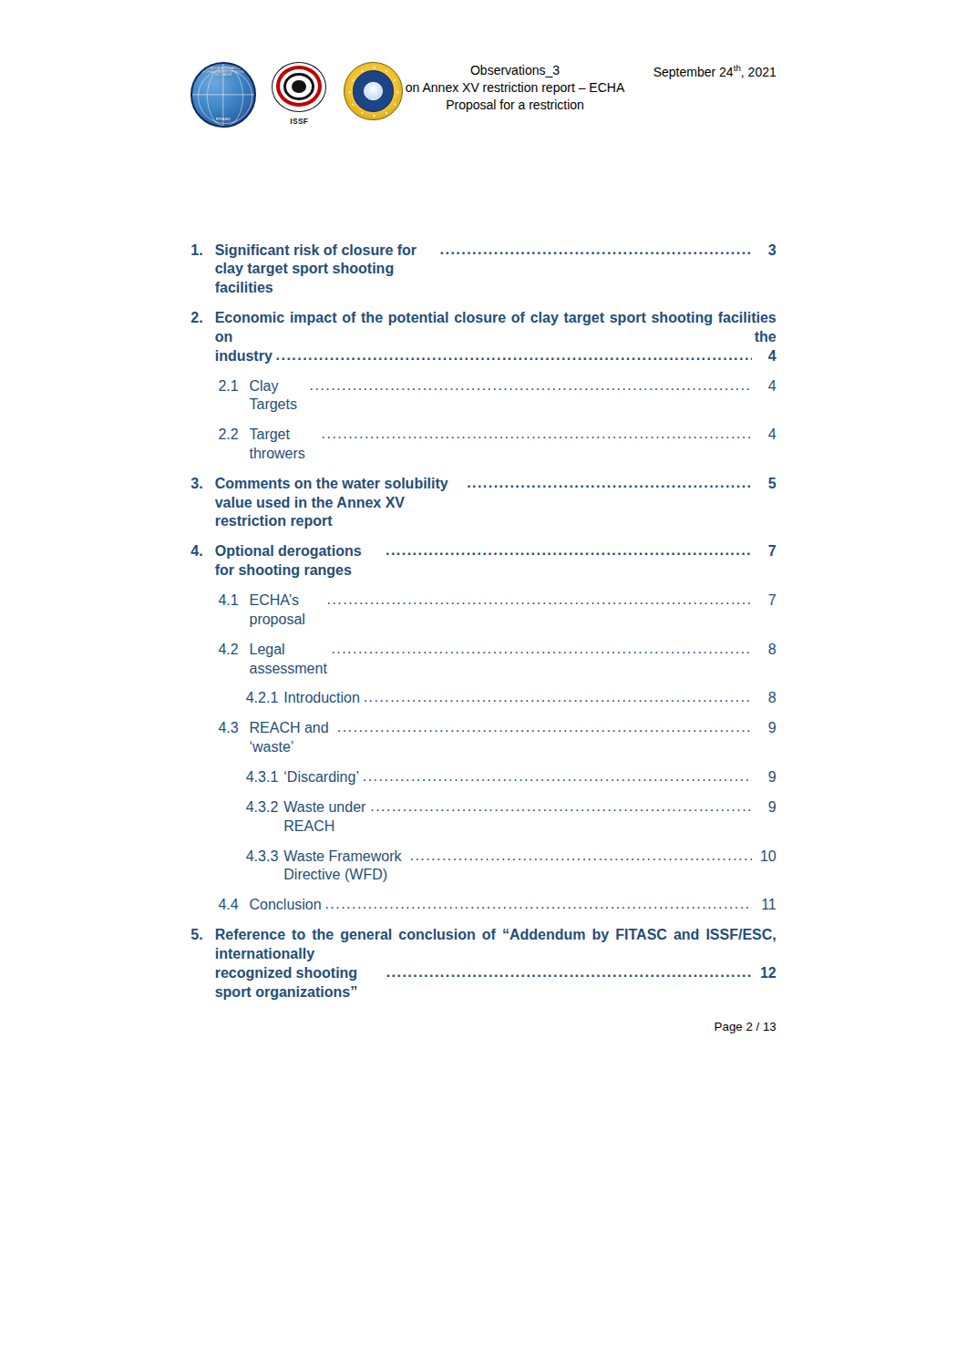FÉDÉRATION INTERNATIONALE
DE TIR AUX ARMES SPORTIVES
DE CHASSE
FITASC
ISSF
Observations_3
on Annex XV restriction report – ECHA Proposal for a restriction
September 24th, 2021
1. Significant risk of closure for clay target sport shooting facilities ..................................................................................................................... 3
2. Economic impact of the potential closure of clay target sport shooting facilities on the
industry ..................................................................................................................... 4
2.1 Clay Targets ..................................................................................................................... 4
2.2 Target throwers ..................................................................................................................... 4
3. Comments on the water solubility value used in the Annex XV restriction report ..................................................................................................................... 5
4. Optional derogations for shooting ranges ..................................................................................................................... 7
4.1 ECHA’s proposal ..................................................................................................................... 7
4.2 Legal assessment ..................................................................................................................... 8
4.2.1 Introduction ..................................................................................................................... 8
4.3 REACH and ‘waste’ ..................................................................................................................... 9
4.3.1 ‘Discarding’ ..................................................................................................................... 9
4.3.2 Waste under REACH ..................................................................................................................... 9
4.3.3 Waste Framework Directive (WFD) ..................................................................................................................... 10
4.4 Conclusion ..................................................................................................................... 11
5. Reference to the general conclusion of “Addendum by FITASC and ISSF/ESC, internationally
recognized shooting sport organizations” ..................................................................................................................... 12
Page 2 / 13